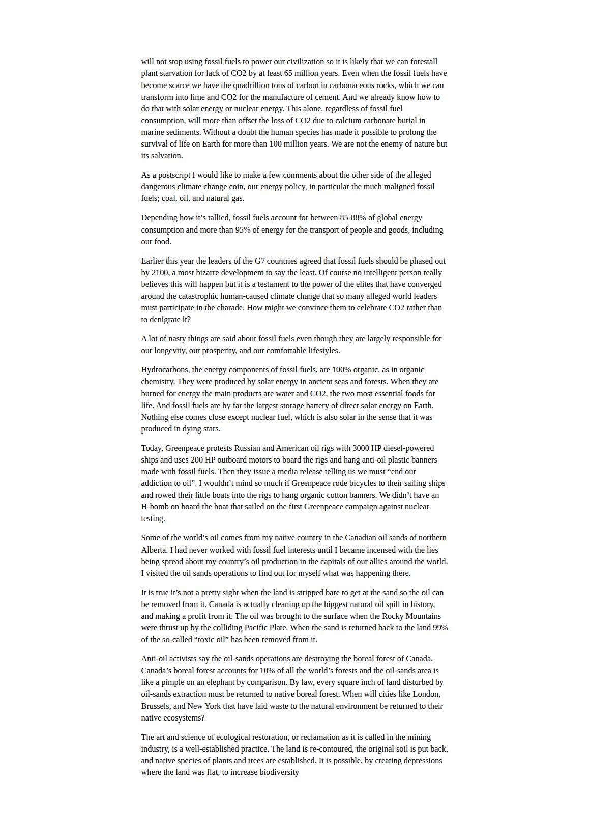will not stop using fossil fuels to power our civilization so it is likely that we can forestall plant starvation for lack of CO2 by at least 65 million years. Even when the fossil fuels have become scarce we have the quadrillion tons of carbon in carbonaceous rocks, which we can transform into lime and CO2 for the manufacture of cement. And we already know how to do that with solar energy or nuclear energy. This alone, regardless of fossil fuel consumption, will more than offset the loss of CO2 due to calcium carbonate burial in marine sediments. Without a doubt the human species has made it possible to prolong the survival of life on Earth for more than 100 million years. We are not the enemy of nature but its salvation.
As a postscript I would like to make a few comments about the other side of the alleged dangerous climate change coin, our energy policy, in particular the much maligned fossil fuels; coal, oil, and natural gas.
Depending how it’s tallied, fossil fuels account for between 85-88% of global energy consumption and more than 95% of energy for the transport of people and goods, including our food.
Earlier this year the leaders of the G7 countries agreed that fossil fuels should be phased out by 2100, a most bizarre development to say the least. Of course no intelligent person really believes this will happen but it is a testament to the power of the elites that have converged around the catastrophic human-caused climate change that so many alleged world leaders must participate in the charade. How might we convince them to celebrate CO2 rather than to denigrate it?
A lot of nasty things are said about fossil fuels even though they are largely responsible for our longevity, our prosperity, and our comfortable lifestyles.
Hydrocarbons, the energy components of fossil fuels, are 100% organic, as in organic chemistry. They were produced by solar energy in ancient seas and forests. When they are burned for energy the main products are water and CO2, the two most essential foods for life. And fossil fuels are by far the largest storage battery of direct solar energy on Earth. Nothing else comes close except nuclear fuel, which is also solar in the sense that it was produced in dying stars.
Today, Greenpeace protests Russian and American oil rigs with 3000 HP diesel-powered ships and uses 200 HP outboard motors to board the rigs and hang anti-oil plastic banners made with fossil fuels. Then they issue a media release telling us we must “end our addiction to oil”. I wouldn’t mind so much if Greenpeace rode bicycles to their sailing ships and rowed their little boats into the rigs to hang organic cotton banners. We didn’t have an H-bomb on board the boat that sailed on the first Greenpeace campaign against nuclear testing.
Some of the world’s oil comes from my native country in the Canadian oil sands of northern Alberta. I had never worked with fossil fuel interests until I became incensed with the lies being spread about my country’s oil production in the capitals of our allies around the world. I visited the oil sands operations to find out for myself what was happening there.
It is true it’s not a pretty sight when the land is stripped bare to get at the sand so the oil can be removed from it. Canada is actually cleaning up the biggest natural oil spill in history, and making a profit from it. The oil was brought to the surface when the Rocky Mountains were thrust up by the colliding Pacific Plate. When the sand is returned back to the land 99% of the so-called “toxic oil” has been removed from it.
Anti-oil activists say the oil-sands operations are destroying the boreal forest of Canada. Canada’s boreal forest accounts for 10% of all the world’s forests and the oil-sands area is like a pimple on an elephant by comparison. By law, every square inch of land disturbed by oil-sands extraction must be returned to native boreal forest. When will cities like London, Brussels, and New York that have laid waste to the natural environment be returned to their native ecosystems?
The art and science of ecological restoration, or reclamation as it is called in the mining industry, is a well-established practice. The land is re-contoured, the original soil is put back, and native species of plants and trees are established. It is possible, by creating depressions where the land was flat, to increase biodiversity